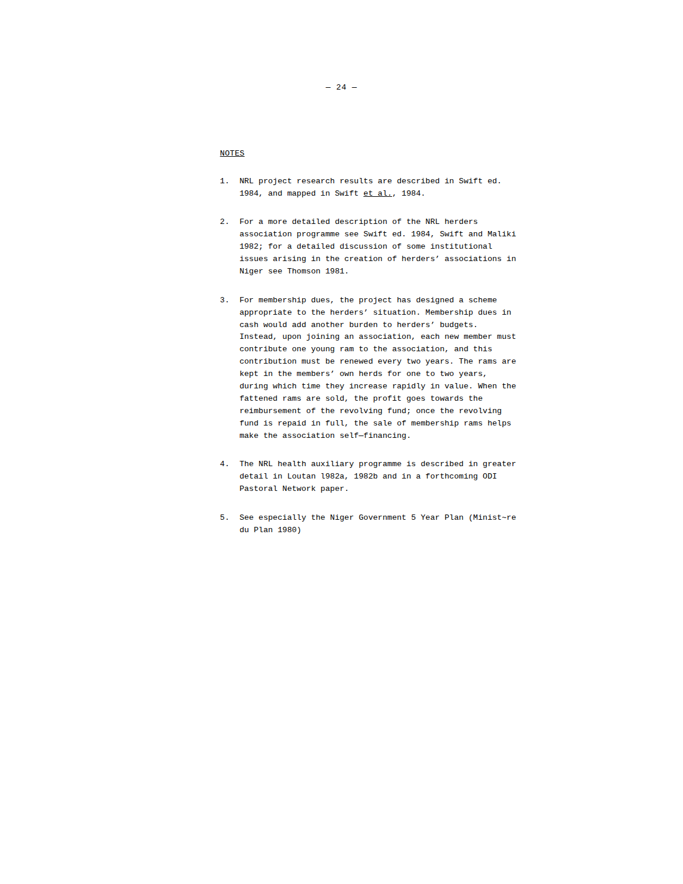— 24 —
NOTES
1. NRL project research results are described in Swift ed. 1984, and mapped in Swift et al., 1984.
2. For a more detailed description of the NRL herders association programme see Swift ed. 1984, Swift and Maliki 1982; for a detailed discussion of some institutional issues arising in the creation of herders’ associations in Niger see Thomson 1981.
3. For membership dues, the project has designed a scheme appropriate to the herders’ situation. Membership dues in cash would add another burden to herders’ budgets. Instead, upon joining an association, each new member must contribute one young ram to the association, and this contribution must be renewed every two years. The rams are kept in the members’ own herds for one to two years, during which time they increase rapidly in value. When the fattened rams are sold, the profit goes towards the reimbursement of the revolving fund; once the revolving fund is repaid in full, the sale of membership rams helps make the association self—financing.
4. The NRL health auxiliary programme is described in greater detail in Loutan l982a, 1982b and in a forthcoming ODI Pastoral Network paper.
5. See especially the Niger Government 5 Year Plan (Minist~re du Plan 1980)